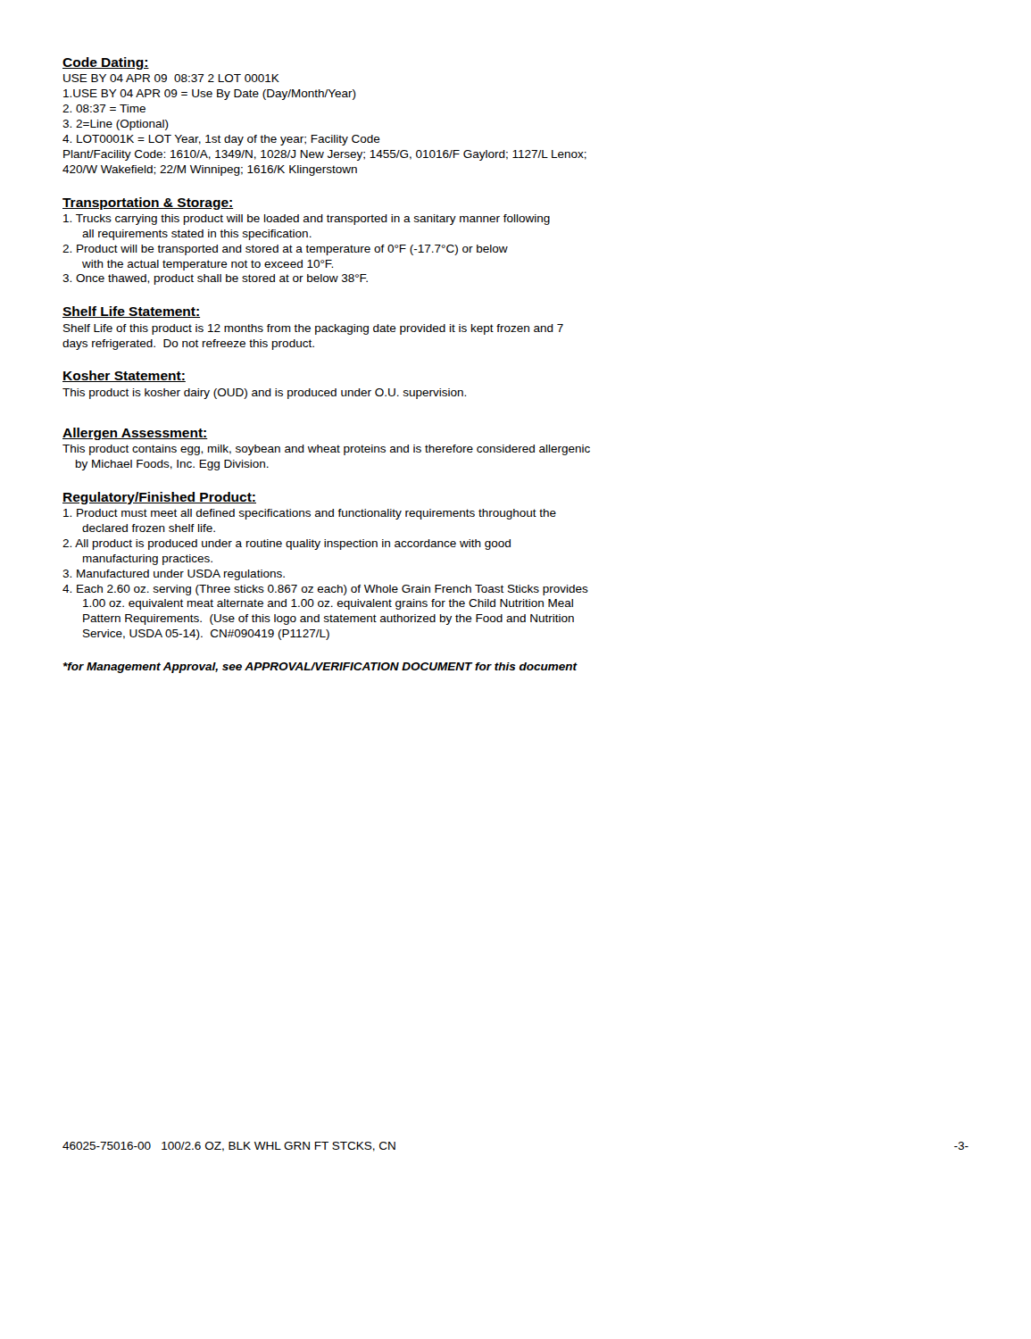Code Dating:
USE BY 04 APR 09 08:37 2 LOT 0001K
1.USE BY 04 APR 09 = Use By Date (Day/Month/Year)
2. 08:37 = Time
3. 2=Line (Optional)
4. LOT0001K = LOT Year, 1st day of the year; Facility Code
Plant/Facility Code: 1610/A, 1349/N, 1028/J New Jersey; 1455/G, 01016/F Gaylord; 1127/L Lenox;
420/W Wakefield; 22/M Winnipeg; 1616/K Klingerstown
Transportation & Storage:
1. Trucks carrying this product will be loaded and transported in a sanitary manner following
all requirements stated in this specification.
2. Product will be transported and stored at a temperature of 0°F (-17.7°C) or below
with the actual temperature not to exceed 10°F.
3. Once thawed, product shall be stored at or below 38°F.
Shelf Life Statement:
Shelf Life of this product is 12 months from the packaging date provided it is kept frozen and 7
days refrigerated. Do not refreeze this product.
Kosher Statement:
This product is kosher dairy (OUD) and is produced under O.U. supervision.
Allergen Assessment:
This product contains egg, milk, soybean and wheat proteins and is therefore considered allergenic
by Michael Foods, Inc. Egg Division.
Regulatory/Finished Product:
1. Product must meet all defined specifications and functionality requirements throughout the
declared frozen shelf life.
2. All product is produced under a routine quality inspection in accordance with good
manufacturing practices.
3. Manufactured under USDA regulations.
4. Each 2.60 oz. serving (Three sticks 0.867 oz each) of Whole Grain French Toast Sticks provides
1.00 oz. equivalent meat alternate and 1.00 oz. equivalent grains for the Child Nutrition Meal
Pattern Requirements. (Use of this logo and statement authorized by the Food and Nutrition
Service, USDA 05-14). CN#090419 (P1127/L)
*for Management Approval, see APPROVAL/VERIFICATION DOCUMENT for this document
46025-75016-00 100/2.6 OZ, BLK WHL GRN FT STCKS, CN -3-